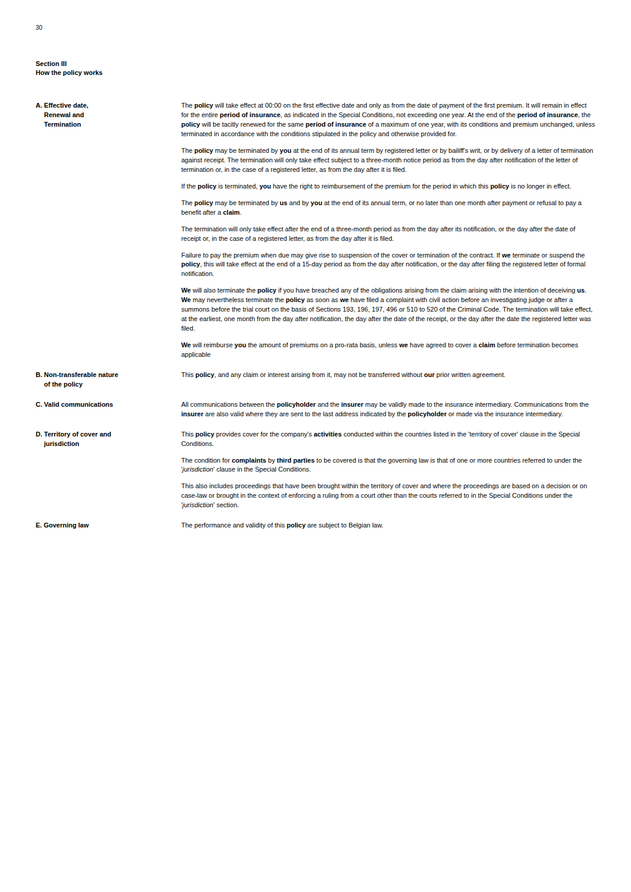30
Section III
How the policy works
| A. Effective date, Renewal and Termination | The policy will take effect at 00:00 on the first effective date and only as from the date of payment of the first premium. It will remain in effect for the entire period of insurance , as indicated in the Special Conditions, not exceeding one year. At the end of the period of insurance , the policy will be tacitly renewed for the same period of insurance of a maximum of one year, with its conditions and premium unchanged, unless terminated in accordance with the conditions stipulated in the policy and otherwise provided for. The policy may be terminated by you at the end of its annual term by registered letter or by bailiff's writ, or by delivery of a letter of termination against receipt. The termination will only take effect subject to a three-month notice period as from the day after notification of the letter of termination or, in the case of a registered letter, as from the day after it is filed. If the policy is terminated, you have the right to reimbursement of the premium for the period in which this policy is no longer in effect. The policy may be terminated by us and by you at the end of its annual term, or no later than one month after payment or refusal to pay a benefit after a claim . The termination will only take effect after the end of a three-month period as from the day after its notification, or the day after the date of receipt or, in the case of a registered letter, as from the day after it is filed. Failure to pay the premium when due may give rise to suspension of the cover or termination of the contract. If we terminate or suspend the policy , this will take effect at the end of a 15-day period as from the day after notification, or the day after filing the registered letter of formal notification. We will also terminate the policy if you have breached any of the obligations arising from the claim arising with the intention of deceiving us . We may nevertheless terminate the policy as soon as we have filed a complaint with civil action before an investigating judge or after a summons before the trial court on the basis of Sections 193, 196, 197, 496 or 510 to 520 of the Criminal Code. The termination will take effect, at the earliest, one month from the day after notification, the day after the date of the receipt, or the day after the date the registered letter was filed. We will reimburse you the amount of premiums on a pro-rata basis, unless we have agreed to cover a claim before termination becomes applicable |
| B. Non-transferable nature of the policy | This policy , and any claim or interest arising from it, may not be transferred without our prior written agreement. |
| C. Valid communications | All communications between the policyholder and the insurer may be validly made to the insurance intermediary. Communications from the insurer are also valid where they are sent to the last address indicated by the policyholder or made via the insurance intermediary. |
| D. Territory of cover and jurisdiction | This policy provides cover for the company's activities conducted within the countries listed in the 'territory of cover' clause in the Special Conditions. The condition for complaints by third parties to be covered is that the governing law is that of one or more countries referred to under the ' jurisdiction ' clause in the Special Conditions. This also includes proceedings that have been brought within the territory of cover and where the proceedings are based on a decision or on case-law or brought in the context of enforcing a ruling from a court other than the courts referred to in the Special Conditions under the ' jurisdiction ' section. |
| E. Governing law | The performance and validity of this policy are subject to Belgian law. |